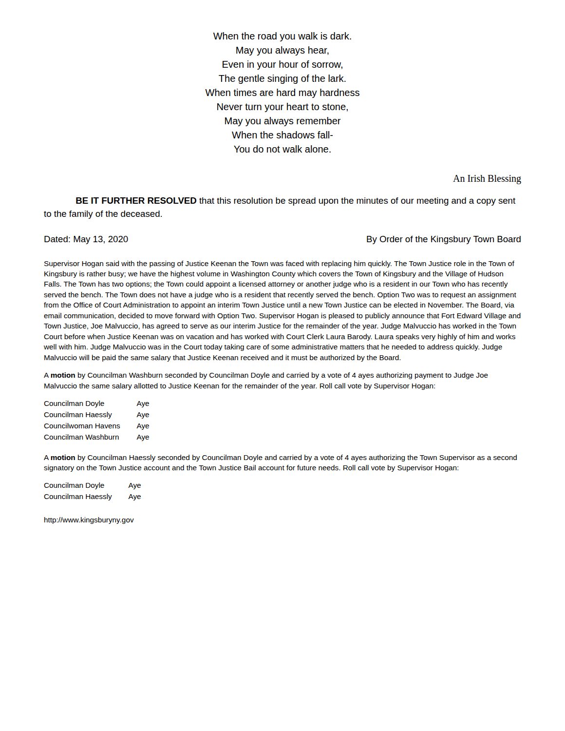When the road you walk is dark.
May you always hear,
Even in your hour of sorrow,
The gentle singing of the lark.
When times are hard may hardness
Never turn your heart to stone,
May you always remember
When the shadows fall-
You do not walk alone.
An Irish Blessing
BE IT FURTHER RESOLVED that this resolution be spread upon the minutes of our meeting and a copy sent to the family of the deceased.
Dated: May 13, 2020 By Order of the Kingsbury Town Board
Supervisor Hogan said with the passing of Justice Keenan the Town was faced with replacing him quickly. The Town Justice role in the Town of Kingsbury is rather busy; we have the highest volume in Washington County which covers the Town of Kingsbury and the Village of Hudson Falls. The Town has two options; the Town could appoint a licensed attorney or another judge who is a resident in our Town who has recently served the bench. The Town does not have a judge who is a resident that recently served the bench. Option Two was to request an assignment from the Office of Court Administration to appoint an interim Town Justice until a new Town Justice can be elected in November. The Board, via email communication, decided to move forward with Option Two. Supervisor Hogan is pleased to publicly announce that Fort Edward Village and Town Justice, Joe Malvuccio, has agreed to serve as our interim Justice for the remainder of the year. Judge Malvuccio has worked in the Town Court before when Justice Keenan was on vacation and has worked with Court Clerk Laura Barody. Laura speaks very highly of him and works well with him. Judge Malvuccio was in the Court today taking care of some administrative matters that he needed to address quickly. Judge Malvuccio will be paid the same salary that Justice Keenan received and it must be authorized by the Board.
A motion by Councilman Washburn seconded by Councilman Doyle and carried by a vote of 4 ayes authorizing payment to Judge Joe Malvuccio the same salary allotted to Justice Keenan for the remainder of the year. Roll call vote by Supervisor Hogan:
| Councilman Doyle | Aye |
| Councilman Haessly | Aye |
| Councilwoman Havens | Aye |
| Councilman Washburn | Aye |
A motion by Councilman Haessly seconded by Councilman Doyle and carried by a vote of 4 ayes authorizing the Town Supervisor as a second signatory on the Town Justice account and the Town Justice Bail account for future needs. Roll call vote by Supervisor Hogan:
| Councilman Doyle | Aye |
| Councilman Haessly | Aye |
http://www.kingsburyny.gov